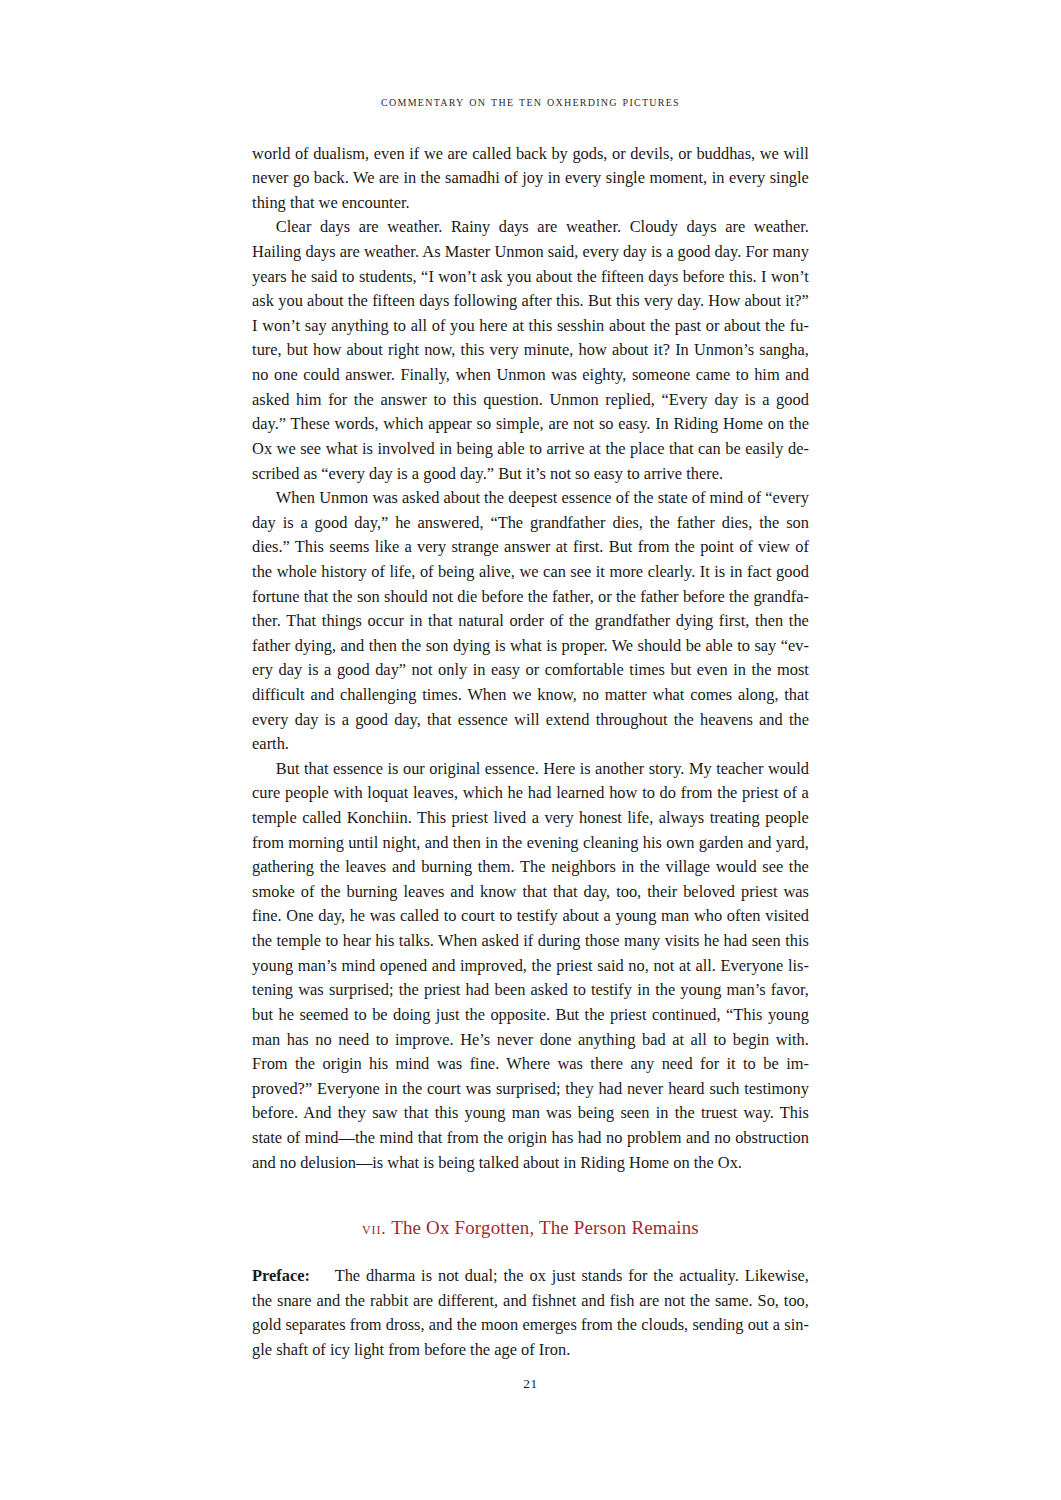Commentary on the Ten Oxherding Pictures
world of dualism, even if we are called back by gods, or devils, or buddhas, we will never go back. We are in the samadhi of joy in every single moment, in every single thing that we encounter.
Clear days are weather. Rainy days are weather. Cloudy days are weather. Hailing days are weather. As Master Unmon said, every day is a good day. For many years he said to students, “I won’t ask you about the fifteen days before this. I won’t ask you about the fifteen days following after this. But this very day. How about it?” I won’t say anything to all of you here at this sesshin about the past or about the future, but how about right now, this very minute, how about it? In Unmon’s sangha, no one could answer. Finally, when Unmon was eighty, someone came to him and asked him for the answer to this question. Unmon replied, “Every day is a good day.” These words, which appear so simple, are not so easy. In Riding Home on the Ox we see what is involved in being able to arrive at the place that can be easily described as “every day is a good day.” But it’s not so easy to arrive there.
When Unmon was asked about the deepest essence of the state of mind of “every day is a good day,” he answered, “The grandfather dies, the father dies, the son dies.” This seems like a very strange answer at first. But from the point of view of the whole history of life, of being alive, we can see it more clearly. It is in fact good fortune that the son should not die before the father, or the father before the grandfather. That things occur in that natural order of the grandfather dying first, then the father dying, and then the son dying is what is proper. We should be able to say “every day is a good day” not only in easy or comfortable times but even in the most difficult and challenging times. When we know, no matter what comes along, that every day is a good day, that essence will extend throughout the heavens and the earth.
But that essence is our original essence. Here is another story. My teacher would cure people with loquat leaves, which he had learned how to do from the priest of a temple called Konchiin. This priest lived a very honest life, always treating people from morning until night, and then in the evening cleaning his own garden and yard, gathering the leaves and burning them. The neighbors in the village would see the smoke of the burning leaves and know that that day, too, their beloved priest was fine. One day, he was called to court to testify about a young man who often visited the temple to hear his talks. When asked if during those many visits he had seen this young man’s mind opened and improved, the priest said no, not at all. Everyone listening was surprised; the priest had been asked to testify in the young man’s favor, but he seemed to be doing just the opposite. But the priest continued, “This young man has no need to improve. He’s never done anything bad at all to begin with. From the origin his mind was fine. Where was there any need for it to be improved?” Everyone in the court was surprised; they had never heard such testimony before. And they saw that this young man was being seen in the truest way. This state of mind—the mind that from the origin has had no problem and no obstruction and no delusion—is what is being talked about in Riding Home on the Ox.
VII. The Ox Forgotten, The Person Remains
Preface: The dharma is not dual; the ox just stands for the actuality. Likewise, the snare and the rabbit are different, and fishnet and fish are not the same. So, too, gold separates from dross, and the moon emerges from the clouds, sending out a single shaft of icy light from before the age of Iron.
21